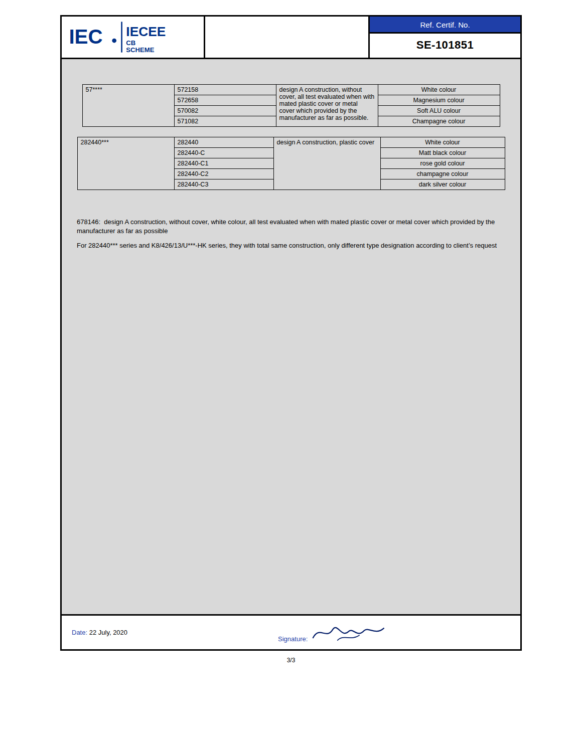Ref. Certif. No.
SE-101851
| 57**** | 572158 | design A construction, without cover, all test evaluated when with mated plastic cover or metal cover which provided by the manufacturer as far as possible. | White colour |
| 572658 | Magnesium colour |
| 570082 | Soft ALU colour |
| 571082 | Champagne colour |
| 282440*** | 282440 | design A construction, plastic cover | White colour |
| 282440-C | Matt black colour |
| 282440-C1 | rose gold colour |
| 282440-C2 | champagne colour |
| 282440-C3 | dark silver colour |
678146: design A construction, without cover, white colour, all test evaluated when with mated plastic cover or metal cover which provided by the manufacturer as far as possible
For 282440*** series and K8/426/13/U***-HK series, they with total same construction, only different type designation according to client’s request
Date: 22 July, 2020
Signature:
3/3